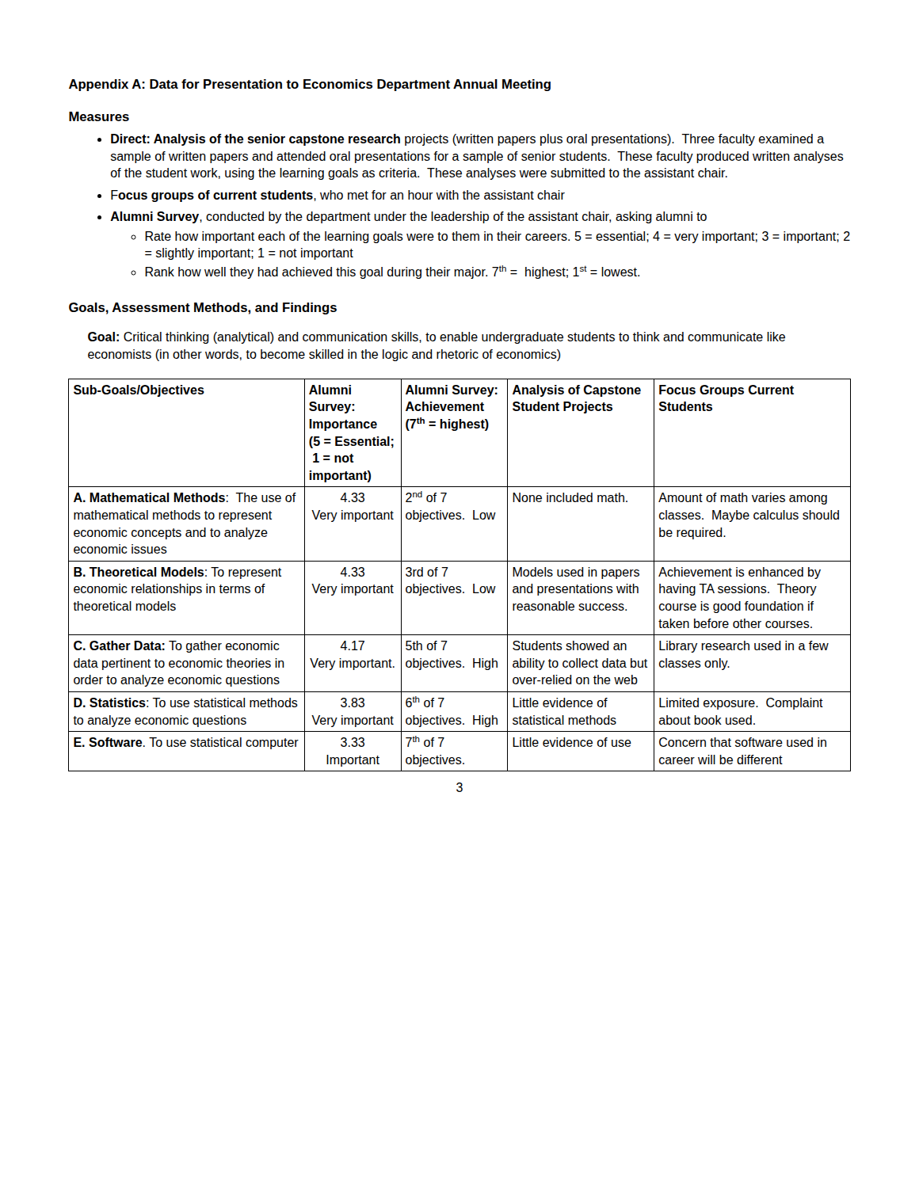Appendix A: Data for Presentation to Economics Department Annual Meeting
Measures
Direct: Analysis of the senior capstone research projects (written papers plus oral presentations). Three faculty examined a sample of written papers and attended oral presentations for a sample of senior students. These faculty produced written analyses of the student work, using the learning goals as criteria. These analyses were submitted to the assistant chair.
Focus groups of current students, who met for an hour with the assistant chair
Alumni Survey, conducted by the department under the leadership of the assistant chair, asking alumni to
Rate how important each of the learning goals were to them in their careers. 5 = essential; 4 = very important; 3 = important; 2 = slightly important; 1 = not important
Rank how well they had achieved this goal during their major. 7th = highest; 1st = lowest.
Goals, Assessment Methods, and Findings
Goal: Critical thinking (analytical) and communication skills, to enable undergraduate students to think and communicate like economists (in other words, to become skilled in the logic and rhetoric of economics)
| Sub-Goals/Objectives | Alumni Survey: Importance (5 = Essential; 1 = not important) | Alumni Survey: Achievement (7 th = highest) | Analysis of Capstone Student Projects | Focus Groups Current Students |
| --- | --- | --- | --- | --- |
| A. Mathematical Methods : The use of mathematical methods to represent economic concepts and to analyze economic issues | 4.33 Very important | 2 nd of 7 objectives. Low | None included math. | Amount of math varies among classes. Maybe calculus should be required. |
| B. Theoretical Models : To represent economic relationships in terms of theoretical models | 4.33 Very important | 3rd of 7 objectives. Low | Models used in papers and presentations with reasonable success. | Achievement is enhanced by having TA sessions. Theory course is good foundation if taken before other courses. |
| C. Gather Data: To gather economic data pertinent to economic theories in order to analyze economic questions | 4.17 Very important. | 5th of 7 objectives. High | Students showed an ability to collect data but over-relied on the web | Library research used in a few classes only. |
| D. Statistics : To use statistical methods to analyze economic questions | 3.83 Very important | 6 th of 7 objectives. High | Little evidence of statistical methods | Limited exposure. Complaint about book used. |
| E. Software . To use statistical computer | 3.33 Important | 7 th of 7 objectives. | Little evidence of use | Concern that software used in career will be different |
3